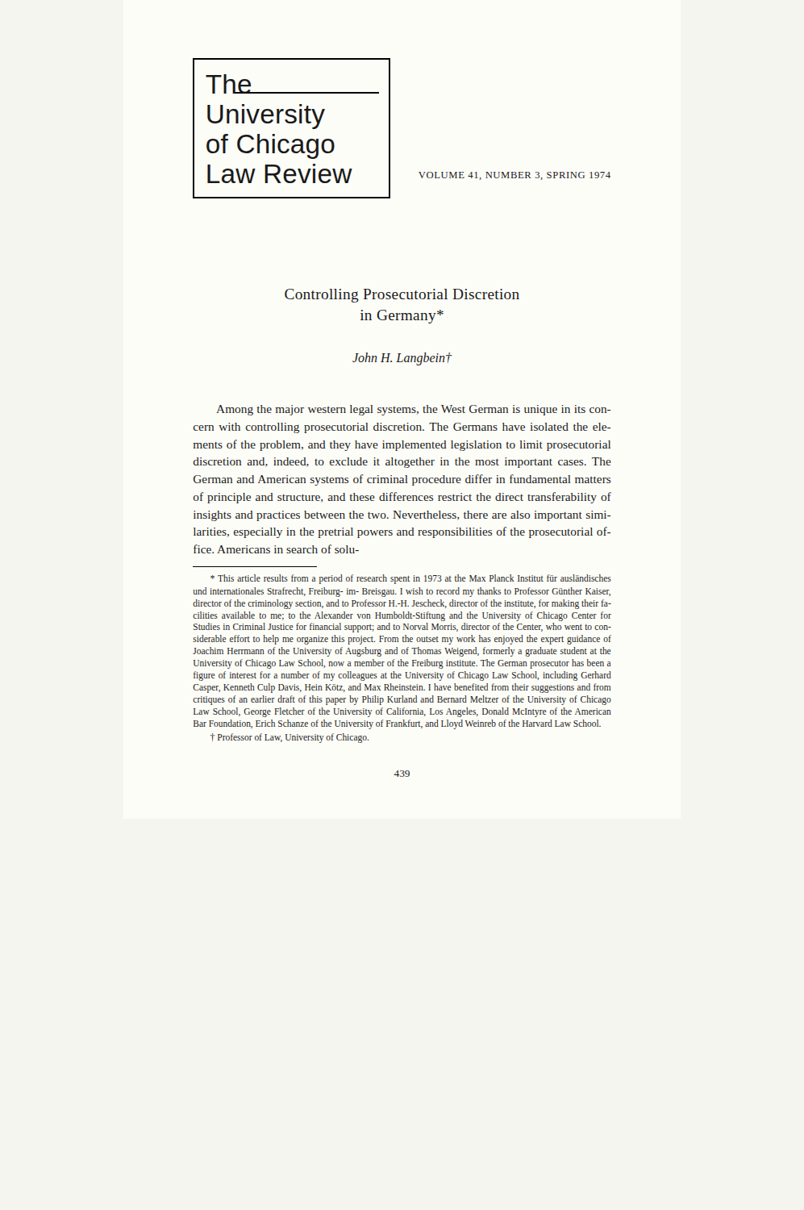The
University
of Chicago
Law Review
VOLUME 41, NUMBER 3, SPRING 1974
Controlling Prosecutorial Discretion
in Germany*
John H. Langbein†
Among the major western legal systems, the West German is unique in its concern with controlling prosecutorial discretion. The Germans have isolated the elements of the problem, and they have implemented legislation to limit prosecutorial discretion and, indeed, to exclude it altogether in the most important cases. The German and American systems of criminal procedure differ in fundamental matters of principle and structure, and these differences restrict the direct transferability of insights and practices between the two. Nevertheless, there are also important similarities, especially in the pretrial powers and responsibilities of the prosecutorial office. Americans in search of solu-
* This article results from a period of research spent in 1973 at the Max Planck Institut für ausländisches und internationales Strafrecht, Freiburg- im- Breisgau. I wish to record my thanks to Professor Günther Kaiser, director of the criminology section, and to Professor H.-H. Jescheck, director of the institute, for making their facilities available to me; to the Alexander von Humboldt-Stiftung and the University of Chicago Center for Studies in Criminal Justice for financial support; and to Norval Morris, director of the Center, who went to considerable effort to help me organize this project. From the outset my work has enjoyed the expert guidance of Joachim Herrmann of the University of Augsburg and of Thomas Weigend, formerly a graduate student at the University of Chicago Law School, now a member of the Freiburg institute. The German prosecutor has been a figure of interest for a number of my colleagues at the University of Chicago Law School, including Gerhard Casper, Kenneth Culp Davis, Hein Kötz, and Max Rheinstein. I have benefited from their suggestions and from critiques of an earlier draft of this paper by Philip Kurland and Bernard Meltzer of the University of Chicago Law School, George Fletcher of the University of California, Los Angeles, Donald McIntyre of the American Bar Foundation, Erich Schanze of the University of Frankfurt, and Lloyd Weinreb of the Harvard Law School.
† Professor of Law, University of Chicago.
439